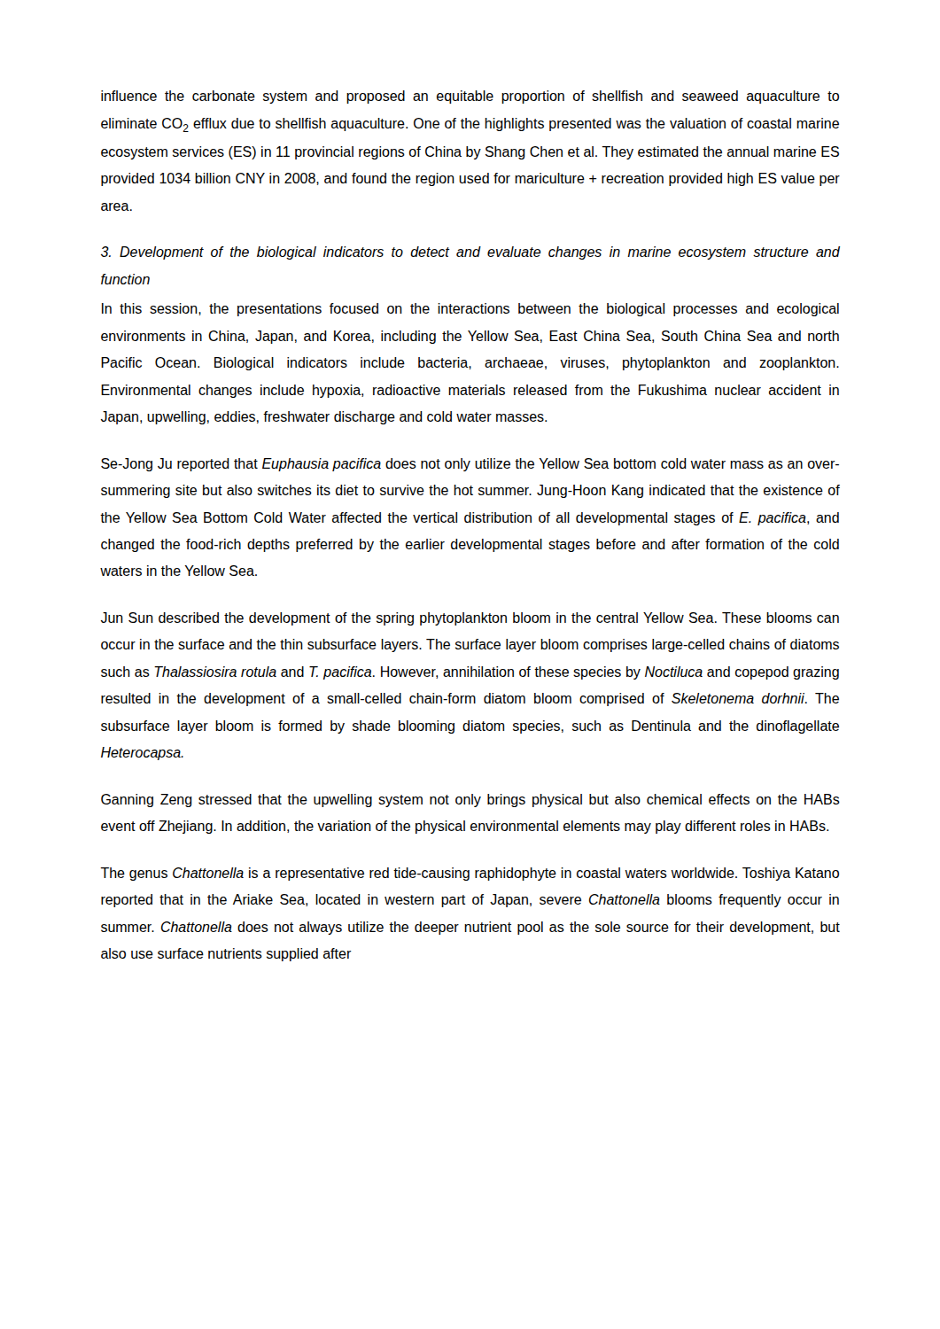influence the carbonate system and proposed an equitable proportion of shellfish and seaweed aquaculture to eliminate CO2 efflux due to shellfish aquaculture. One of the highlights presented was the valuation of coastal marine ecosystem services (ES) in 11 provincial regions of China by Shang Chen et al. They estimated the annual marine ES provided 1034 billion CNY in 2008, and found the region used for mariculture + recreation provided high ES value per area.
3. Development of the biological indicators to detect and evaluate changes in marine ecosystem structure and function
In this session, the presentations focused on the interactions between the biological processes and ecological environments in China, Japan, and Korea, including the Yellow Sea, East China Sea, South China Sea and north Pacific Ocean. Biological indicators include bacteria, archaeae, viruses, phytoplankton and zooplankton. Environmental changes include hypoxia, radioactive materials released from the Fukushima nuclear accident in Japan, upwelling, eddies, freshwater discharge and cold water masses.
Se-Jong Ju reported that Euphausia pacifica does not only utilize the Yellow Sea bottom cold water mass as an over-summering site but also switches its diet to survive the hot summer. Jung-Hoon Kang indicated that the existence of the Yellow Sea Bottom Cold Water affected the vertical distribution of all developmental stages of E. pacifica, and changed the food-rich depths preferred by the earlier developmental stages before and after formation of the cold waters in the Yellow Sea.
Jun Sun described the development of the spring phytoplankton bloom in the central Yellow Sea. These blooms can occur in the surface and the thin subsurface layers. The surface layer bloom comprises large-celled chains of diatoms such as Thalassiosira rotula and T. pacifica. However, annihilation of these species by Noctiluca and copepod grazing resulted in the development of a small-celled chain-form diatom bloom comprised of Skeletonema dorhnii. The subsurface layer bloom is formed by shade blooming diatom species, such as Dentinula and the dinoflagellate Heterocapsa.
Ganning Zeng stressed that the upwelling system not only brings physical but also chemical effects on the HABs event off Zhejiang. In addition, the variation of the physical environmental elements may play different roles in HABs.
The genus Chattonella is a representative red tide-causing raphidophyte in coastal waters worldwide. Toshiya Katano reported that in the Ariake Sea, located in western part of Japan, severe Chattonella blooms frequently occur in summer. Chattonella does not always utilize the deeper nutrient pool as the sole source for their development, but also use surface nutrients supplied after